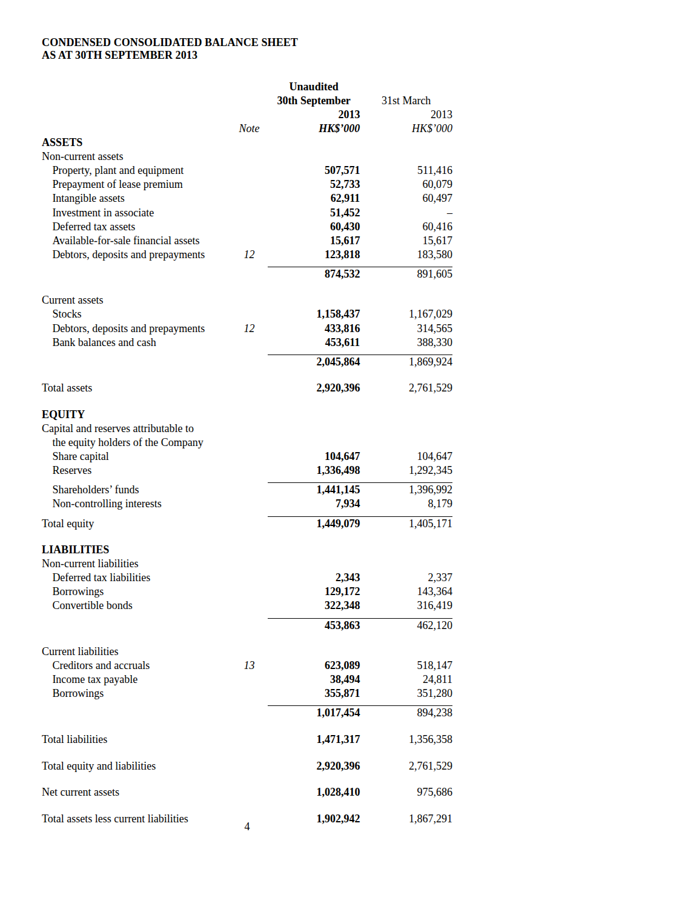CONDENSED CONSOLIDATED BALANCE SHEET
AS AT 30TH SEPTEMBER 2013
| | | Unaudited | |
| | | 30th September | 31st March |
| | | 2013 | 2013 |
| | Note | HK$’000 | HK$’000 |
| ASSETS | | | |
| Non-current assets | | | |
| Property, plant and equipment | | 507,571 | 511,416 |
| Prepayment of lease premium | | 52,733 | 60,079 |
| Intangible assets | | 62,911 | 60,497 |
| Investment in associate | | 51,452 | – |
| Deferred tax assets | | 60,430 | 60,416 |
| Available-for-sale financial assets | | 15,617 | 15,617 |
| Debtors, deposits and prepayments | 12 | 123,818 | 183,580 |
| | | 874,532 | 891,605 |
| Current assets | | | |
| Stocks | | 1,158,437 | 1,167,029 |
| Debtors, deposits and prepayments | 12 | 433,816 | 314,565 |
| Bank balances and cash | | 453,611 | 388,330 |
| | | 2,045,864 | 1,869,924 |
| Total assets | | 2,920,396 | 2,761,529 |
| EQUITY | | | |
| Capital and reserves attributable to | | | |
| the equity holders of the Company | | | |
| Share capital | | 104,647 | 104,647 |
| Reserves | | 1,336,498 | 1,292,345 |
| Shareholders’ funds | | 1,441,145 | 1,396,992 |
| Non-controlling interests | | 7,934 | 8,179 |
| Total equity | | 1,449,079 | 1,405,171 |
| LIABILITIES | | | |
| Non-current liabilities | | | |
| Deferred tax liabilities | | 2,343 | 2,337 |
| Borrowings | | 129,172 | 143,364 |
| Convertible bonds | | 322,348 | 316,419 |
| | | 453,863 | 462,120 |
| Current liabilities | | | |
| Creditors and accruals | 13 | 623,089 | 518,147 |
| Income tax payable | | 38,494 | 24,811 |
| Borrowings | | 355,871 | 351,280 |
| | | 1,017,454 | 894,238 |
| Total liabilities | | 1,471,317 | 1,356,358 |
| Total equity and liabilities | | 2,920,396 | 2,761,529 |
| Net current assets | | 1,028,410 | 975,686 |
| Total assets less current liabilities | | 1,902,942 | 1,867,291 |
4